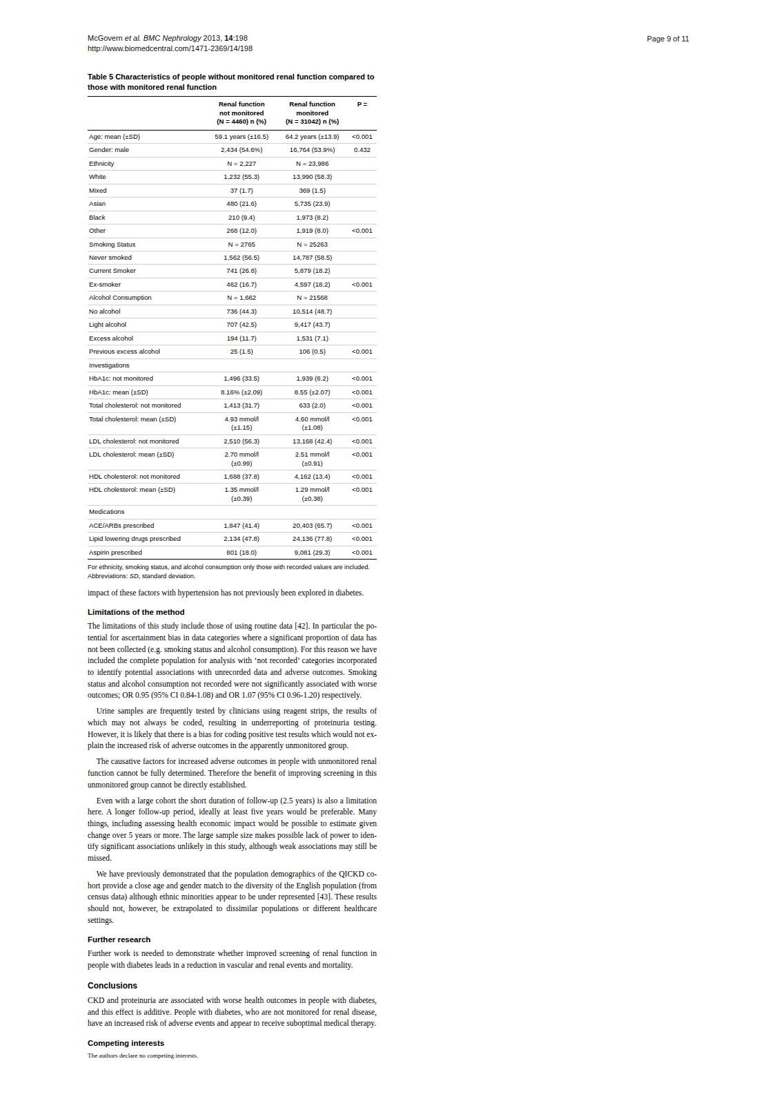McGovern et al. BMC Nephrology 2013, 14:198
http://www.biomedcentral.com/1471-2369/14/198
Page 9 of 11
Table 5 Characteristics of people without monitored renal function compared to those with monitored renal function
| | Renal function not monitored (N = 4460) n (%) | Renal function monitored (N = 31042) n (%) | P = |
| --- | --- | --- | --- |
| Age: mean (±SD) | 59.1 years (±16.5) | 64.2 years (±13.9) | <0.001 |
| Gender: male | 2,434 (54.6%) | 16,764 (53.9%) | 0.432 |
| Ethnicity | N = 2,227 | N = 23,986 | |
| White | 1,232 (55.3) | 13,990 (58.3) | |
| Mixed | 37 (1.7) | 369 (1.5) | |
| Asian | 480 (21.6) | 5,735 (23.9) | |
| Black | 210 (9.4) | 1,973 (8.2) | |
| Other | 268 (12.0) | 1,919 (8.0) | <0.001 |
| Smoking Status | N = 2765 | N = 25263 | |
| Never smoked | 1,562 (56.5) | 14,787 (58.5) | |
| Current Smoker | 741 (26.8) | 5,879 (18.2) | |
| Ex-smoker | 462 (16.7) | 4,597 (18.2) | <0.001 |
| Alcohol Consumption | N = 1,662 | N = 21568 | |
| No alcohol | 736 (44.3) | 10,514 (48.7) | |
| Light alcohol | 707 (42.5) | 9,417 (43.7) | |
| Excess alcohol | 194 (11.7) | 1,531 (7.1) | |
| Previous excess alcohol | 25 (1.5) | 106 (0.5) | <0.001 |
| Investigations | | | |
| HbA1c: not monitored | 1,496 (33.5) | 1,939 (6.2) | <0.001 |
| HbA1c: mean (±SD) | 8.16% (±2.09) | 8.55 (±2.07) | <0.001 |
| Total cholesterol: not monitored | 1,413 (31.7) | 633 (2.0) | <0.001 |
| Total cholesterol: mean (±SD) | 4.93 mmol/l (±1.15) | 4.60 mmol/l (±1.08) | <0.001 |
| LDL cholesterol: not monitored | 2,510 (56.3) | 13,168 (42.4) | <0.001 |
| LDL cholesterol: mean (±SD) | 2.70 mmol/l (±0.99) | 2.51 mmol/l (±0.91) | <0.001 |
| HDL cholesterol: not monitored | 1,688 (37.8) | 4,162 (13.4) | <0.001 |
| HDL cholesterol: mean (±SD) | 1.35 mmol/l (±0.39) | 1.29 mmol/l (±0.38) | <0.001 |
| Medications | | | |
| ACE/ARBs prescribed | 1,847 (41.4) | 20,403 (65.7) | <0.001 |
| Lipid lowering drugs prescribed | 2,134 (47.8) | 24,136 (77.8) | <0.001 |
| Aspirin prescribed | 801 (18.0) | 9,081 (29.3) | <0.001 |
For ethnicity, smoking status, and alcohol consumption only those with recorded values are included. Abbreviations: SD, standard deviation.
impact of these factors with hypertension has not previously been explored in diabetes.
Limitations of the method
The limitations of this study include those of using routine data [42]. In particular the potential for ascertainment bias in data categories where a significant proportion of data has not been collected (e.g. smoking status and alcohol consumption). For this reason we have included the complete population for analysis with ‘not recorded’ categories incorporated to identify potential associations with unrecorded data and adverse outcomes. Smoking status and alcohol consumption not recorded were not significantly associated with worse outcomes; OR 0.95 (95% CI 0.84-1.08) and OR 1.07 (95% CI 0.96-1.20) respectively.
Urine samples are frequently tested by clinicians using reagent strips, the results of which may not always be coded, resulting in underreporting of proteinuria testing. However, it is likely that there is a bias for coding positive test results which would not explain the increased risk of adverse outcomes in the apparently unmonitored group.
The causative factors for increased adverse outcomes in people with unmonitored renal function cannot be fully determined. Therefore the benefit of improving screening in this unmonitored group cannot be directly established.
Even with a large cohort the short duration of follow-up (2.5 years) is also a limitation here. A longer follow-up period, ideally at least five years would be preferable. Many things, including assessing health economic impact would be possible to estimate given change over 5 years or more. The large sample size makes possible lack of power to identify significant associations unlikely in this study, although weak associations may still be missed.
We have previously demonstrated that the population demographics of the QICKD cohort provide a close age and gender match to the diversity of the English population (from census data) although ethnic minorities appear to be under represented [43]. These results should not, however, be extrapolated to dissimilar populations or different healthcare settings.
Further research
Further work is needed to demonstrate whether improved screening of renal function in people with diabetes leads in a reduction in vascular and renal events and mortality.
Conclusions
CKD and proteinuria are associated with worse health outcomes in people with diabetes, and this effect is additive. People with diabetes, who are not monitored for renal disease, have an increased risk of adverse events and appear to receive suboptimal medical therapy.
Competing interests
The authors declare no competing interests.